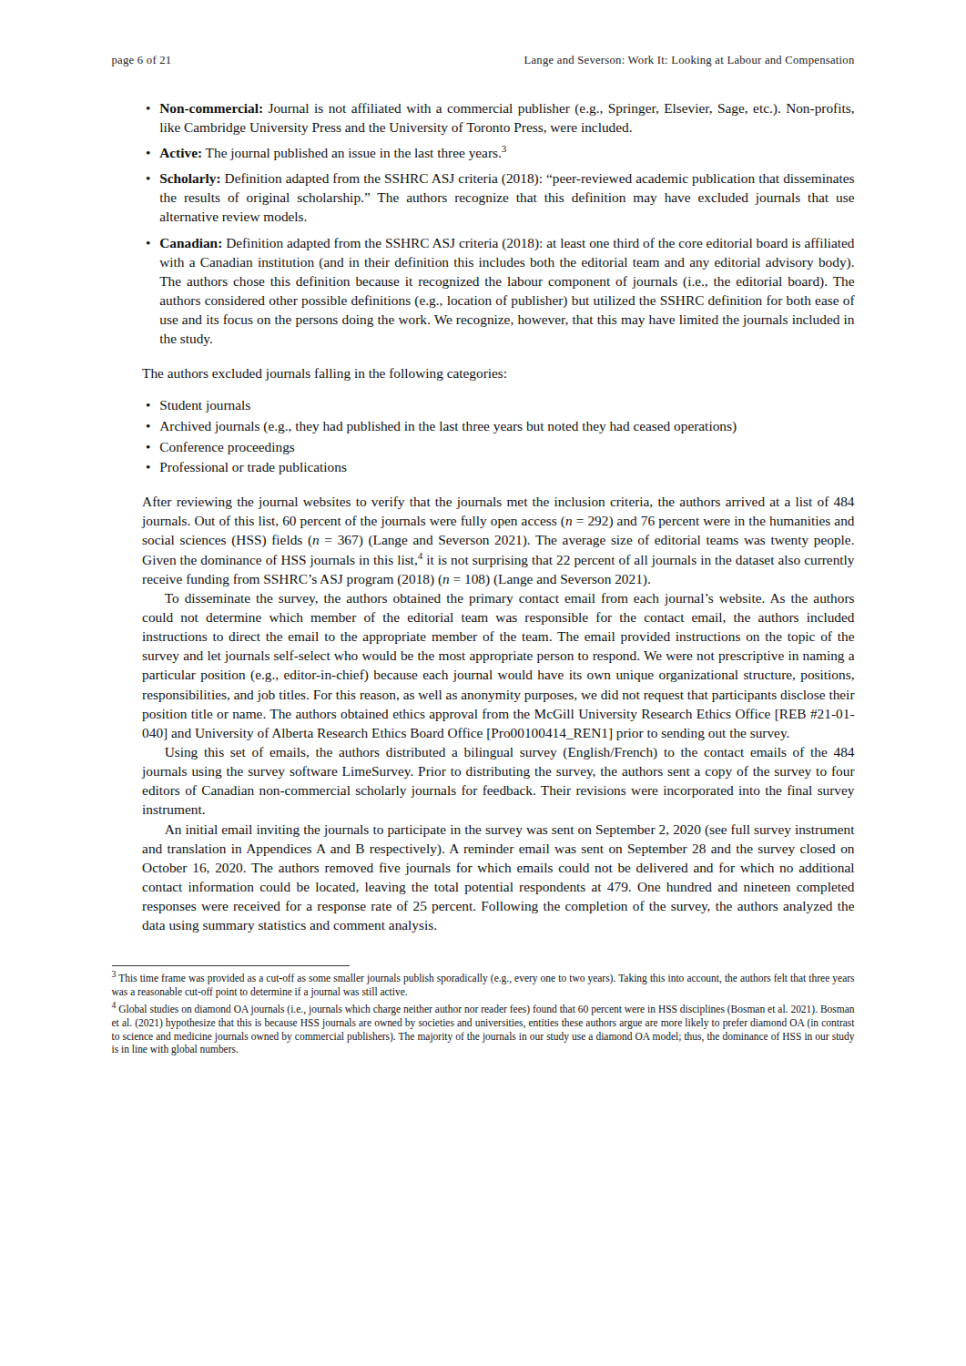page 6 of 21 Lange and Severson: Work It: Looking at Labour and Compensation
Non-commercial: Journal is not affiliated with a commercial publisher (e.g., Springer, Elsevier, Sage, etc.). Non-profits, like Cambridge University Press and the University of Toronto Press, were included.
Active: The journal published an issue in the last three years.3
Scholarly: Definition adapted from the SSHRC ASJ criteria (2018): “peer-reviewed academic publication that disseminates the results of original scholarship.” The authors recognize that this definition may have excluded journals that use alternative review models.
Canadian: Definition adapted from the SSHRC ASJ criteria (2018): at least one third of the core editorial board is affiliated with a Canadian institution (and in their definition this includes both the editorial team and any editorial advisory body). The authors chose this definition because it recognized the labour component of journals (i.e., the editorial board). The authors considered other possible definitions (e.g., location of publisher) but utilized the SSHRC definition for both ease of use and its focus on the persons doing the work. We recognize, however, that this may have limited the journals included in the study.
The authors excluded journals falling in the following categories:
Student journals
Archived journals (e.g., they had published in the last three years but noted they had ceased operations)
Conference proceedings
Professional or trade publications
After reviewing the journal websites to verify that the journals met the inclusion criteria, the authors arrived at a list of 484 journals. Out of this list, 60 percent of the journals were fully open access (n = 292) and 76 percent were in the humanities and social sciences (HSS) fields (n = 367) (Lange and Severson 2021). The average size of editorial teams was twenty people. Given the dominance of HSS journals in this list,4 it is not surprising that 22 percent of all journals in the dataset also currently receive funding from SSHRC’s ASJ program (2018) (n = 108) (Lange and Severson 2021).
To disseminate the survey, the authors obtained the primary contact email from each journal’s website. As the authors could not determine which member of the editorial team was responsible for the contact email, the authors included instructions to direct the email to the appropriate member of the team. The email provided instructions on the topic of the survey and let journals self-select who would be the most appropriate person to respond. We were not prescriptive in naming a particular position (e.g., editor-in-chief) because each journal would have its own unique organizational structure, positions, responsibilities, and job titles. For this reason, as well as anonymity purposes, we did not request that participants disclose their position title or name. The authors obtained ethics approval from the McGill University Research Ethics Office [REB #21-01-040] and University of Alberta Research Ethics Board Office [Pro00100414_REN1] prior to sending out the survey.
Using this set of emails, the authors distributed a bilingual survey (English/French) to the contact emails of the 484 journals using the survey software LimeSurvey. Prior to distributing the survey, the authors sent a copy of the survey to four editors of Canadian non-commercial scholarly journals for feedback. Their revisions were incorporated into the final survey instrument.
An initial email inviting the journals to participate in the survey was sent on September 2, 2020 (see full survey instrument and translation in Appendices A and B respectively). A reminder email was sent on September 28 and the survey closed on October 16, 2020. The authors removed five journals for which emails could not be delivered and for which no additional contact information could be located, leaving the total potential respondents at 479. One hundred and nineteen completed responses were received for a response rate of 25 percent. Following the completion of the survey, the authors analyzed the data using summary statistics and comment analysis.
3 This time frame was provided as a cut-off as some smaller journals publish sporadically (e.g., every one to two years). Taking this into account, the authors felt that three years was a reasonable cut-off point to determine if a journal was still active.
4 Global studies on diamond OA journals (i.e., journals which charge neither author nor reader fees) found that 60 percent were in HSS disciplines (Bosman et al. 2021). Bosman et al. (2021) hypothesize that this is because HSS journals are owned by societies and universities, entities these authors argue are more likely to prefer diamond OA (in contrast to science and medicine journals owned by commercial publishers). The majority of the journals in our study use a diamond OA model; thus, the dominance of HSS in our study is in line with global numbers.